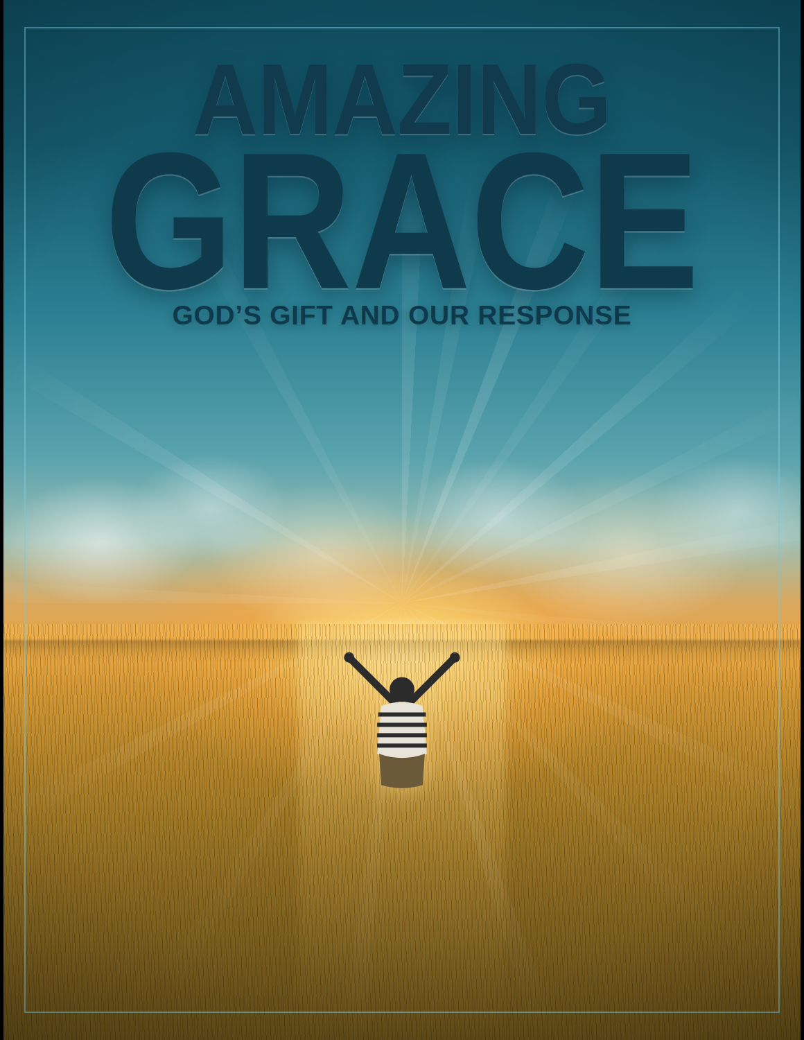Amazing Grace
God’s Gift and Our Response